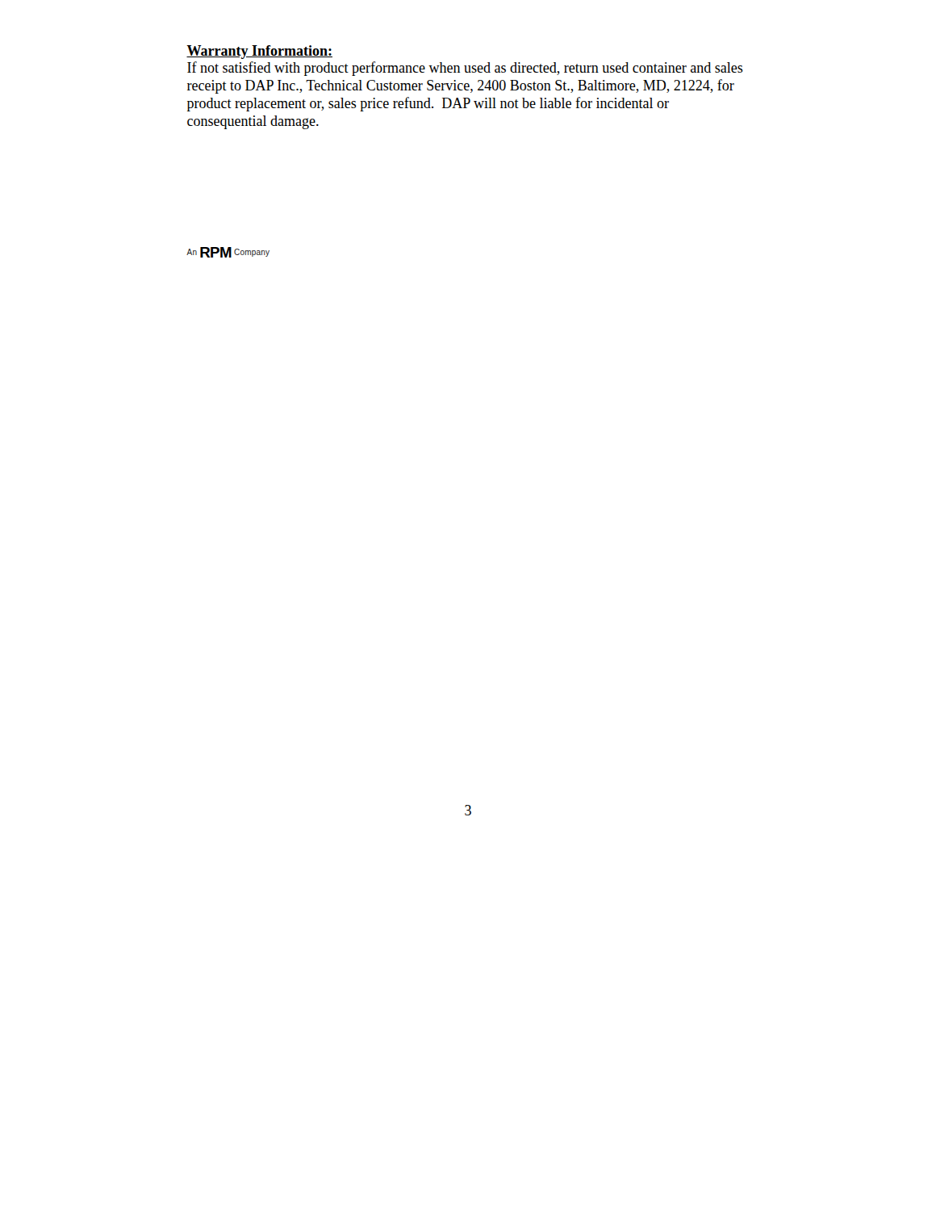Warranty Information:
If not satisfied with product performance when used as directed, return used container and sales receipt to DAP Inc., Technical Customer Service, 2400 Boston St., Baltimore, MD, 21224, for product replacement or, sales price refund. DAP will not be liable for incidental or consequential damage.
An RPM Company
3